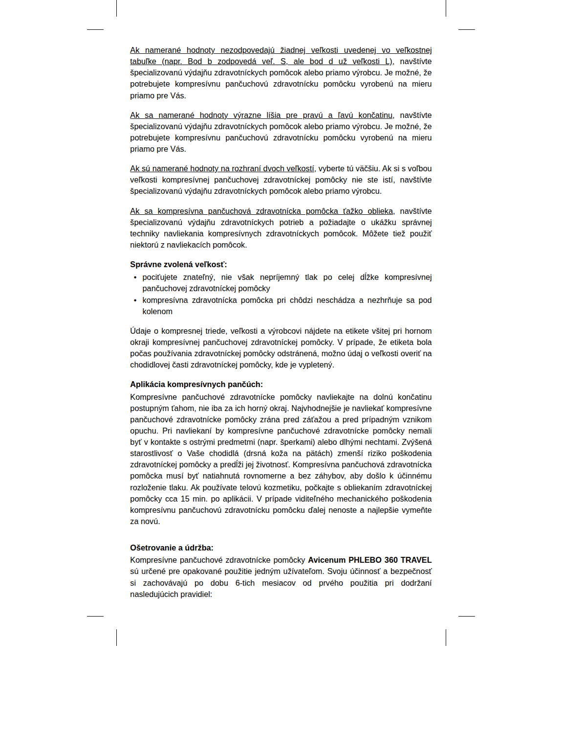Ak namerané hodnoty nezodpovedajú žiadnej veľkosti uvedenej vo veľkostnej tabuľke (napr. Bod b zodpovedá veľ. S, ale bod d už veľkosti L), navštívte špecializovanú výdajňu zdravotníckych pomôcok alebo priamo výrobcu. Je možné, že potrebujete kompresívnu pančuchovú zdravotnícku pomôcku vyrobenú na mieru priamo pre Vás.
Ak sa namerané hodnoty výrazne líšia pre pravú a ľavú končatinu, navštívte špecializovanú výdajňu zdravotníckych pomôcok alebo priamo výrobcu. Je možné, že potrebujete kompresívnu pančuchovú zdravotnícku pomôcku vyrobenú na mieru priamo pre Vás.
Ak sú namerané hodnoty na rozhraní dvoch veľkostí, vyberte tú väčšiu. Ak si s voľbou veľkosti kompresívnej pančuchovej zdravotníckej pomôcky nie ste istí, navštívte špecializovanú výdajňu zdravotníckych pomôcok alebo priamo výrobcu.
Ak sa kompresívna pančuchová zdravotnícka pomôcka ťažko oblieka, navštívte špecializovanú výdajňu zdravotníckych potrieb a požiadajte o ukážku správnej techniky navliekania kompresívnych zdravotníckych pomôcok. Môžete tiež použiť niektorú z navliekacích pomôcok.
Správne zvolená veľkosť:
pociťujete znateľný, nie však nepríjemný tlak po celej dĺžke kompresívnej pančuchovej zdravotníckej pomôcky
kompresívna zdravotnícka pomôcka pri chôdzi neschádza a nezhrňuje sa pod kolenom
Údaje o kompresnej triede, veľkosti a výrobcovi nájdete na etikete všitej pri hornom okraji kompresívnej pančuchovej zdravotníckej pomôcky. V prípade, že etiketa bola počas používania zdravotníckej pomôcky odstránená, možno údaj o veľkosti overiť na chodidlovej časti zdravotníckej pomôcky, kde je vypletený.
Aplikácia kompresívnych pančúch:
Kompresívne pančuchové zdravotnícke pomôcky navliekajte na dolnú končatinu postupným ťahom, nie iba za ich horný okraj. Najvhodnejšie je navliekať kompresívne pančuchové zdravotnícke pomôcky zrána pred záťažou a pred prípadným vznikom opuchu. Pri navliekaní by kompresívne pančuchové zdravotnícke pomôcky nemali byť v kontakte s ostrými predmetmi (napr. šperkami) alebo dlhými nechtami. Zvýšená starostlivosť o Vaše chodidlá (drsná koža na pätách) zmenší riziko poškodenia zdravotníckej pomôcky a predĺži jej životnosť. Kompresívna pančuchová zdravotnícka pomôcka musí byť natiahnutá rovnomerne a bez záhybov, aby došlo k účinnému rozloženie tlaku. Ak používate telovú kozmetiku, počkajte s obliekaním zdravotníckej pomôcky cca 15 min. po aplikácii. V prípade viditeľného mechanického poškodenia kompresívnu pančuchovú zdravotnícku pomôcku ďalej nenoste a najlepšie vymeňte za novú.
Ošetrovanie a údržba:
Kompresívne pančuchové zdravotnícke pomôcky Avicenum PHLEBO 360 TRAVEL sú určené pre opakované použitie jedným užívateľom. Svoju účinnosť a bezpečnosť si zachovávajú po dobu 6-tich mesiacov od prvého použitia pri dodržaní nasledujúcich pravidiel: